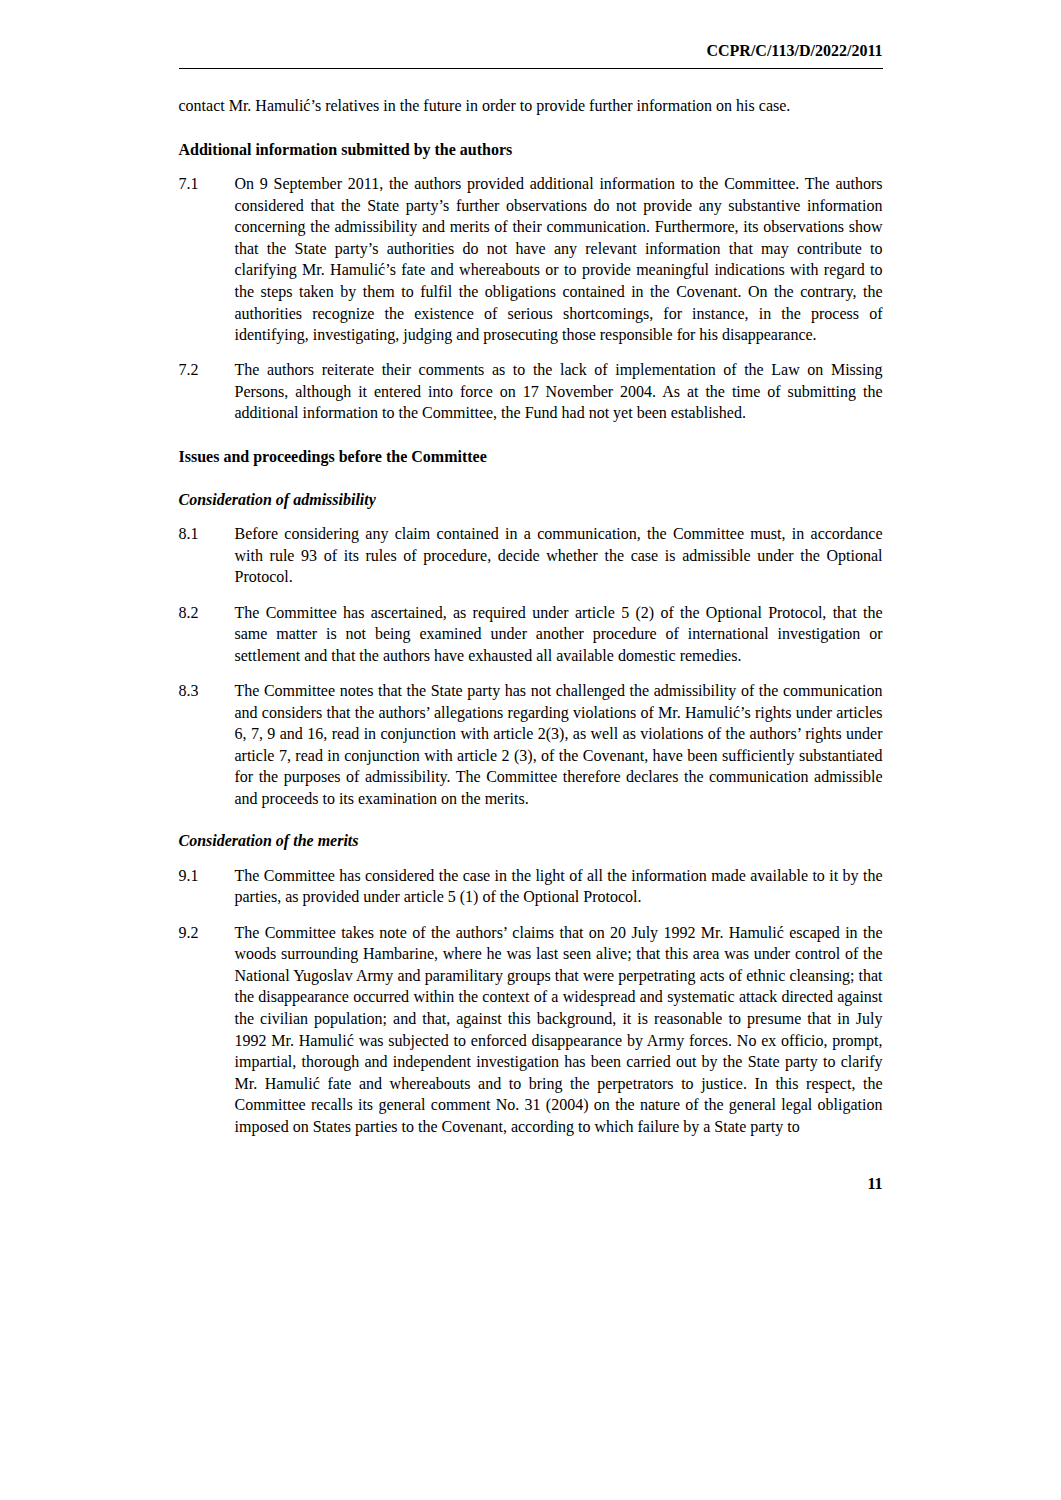CCPR/C/113/D/2022/2011
contact Mr. Hamulić’s relatives in the future in order to provide further information on his case.
Additional information submitted by the authors
7.1
On 9 September 2011, the authors provided additional information to the Committee. The authors considered that the State party’s further observations do not provide any substantive information concerning the admissibility and merits of their communication. Furthermore, its observations show that the State party’s authorities do not have any relevant information that may contribute to clarifying Mr. Hamulić’s fate and whereabouts or to provide meaningful indications with regard to the steps taken by them to fulfil the obligations contained in the Covenant. On the contrary, the authorities recognize the existence of serious shortcomings, for instance, in the process of identifying, investigating, judging and prosecuting those responsible for his disappearance.
7.2
The authors reiterate their comments as to the lack of implementation of the Law on Missing Persons, although it entered into force on 17 November 2004. As at the time of submitting the additional information to the Committee, the Fund had not yet been established.
Issues and proceedings before the Committee
Consideration of admissibility
8.1
Before considering any claim contained in a communication, the Committee must, in accordance with rule 93 of its rules of procedure, decide whether the case is admissible under the Optional Protocol.
8.2
The Committee has ascertained, as required under article 5 (2) of the Optional Protocol, that the same matter is not being examined under another procedure of international investigation or settlement and that the authors have exhausted all available domestic remedies.
8.3
The Committee notes that the State party has not challenged the admissibility of the communication and considers that the authors’ allegations regarding violations of Mr. Hamulić’s rights under articles 6, 7, 9 and 16, read in conjunction with article 2(3), as well as violations of the authors’ rights under article 7, read in conjunction with article 2 (3), of the Covenant, have been sufficiently substantiated for the purposes of admissibility. The Committee therefore declares the communication admissible and proceeds to its examination on the merits.
Consideration of the merits
9.1
The Committee has considered the case in the light of all the information made available to it by the parties, as provided under article 5 (1) of the Optional Protocol.
9.2
The Committee takes note of the authors’ claims that on 20 July 1992 Mr. Hamulić escaped in the woods surrounding Hambarine, where he was last seen alive; that this area was under control of the National Yugoslav Army and paramilitary groups that were perpetrating acts of ethnic cleansing; that the disappearance occurred within the context of a widespread and systematic attack directed against the civilian population; and that, against this background, it is reasonable to presume that in July 1992 Mr. Hamulić was subjected to enforced disappearance by Army forces. No ex officio, prompt, impartial, thorough and independent investigation has been carried out by the State party to clarify Mr. Hamulić fate and whereabouts and to bring the perpetrators to justice. In this respect, the Committee recalls its general comment No. 31 (2004) on the nature of the general legal obligation imposed on States parties to the Covenant, according to which failure by a State party to
11